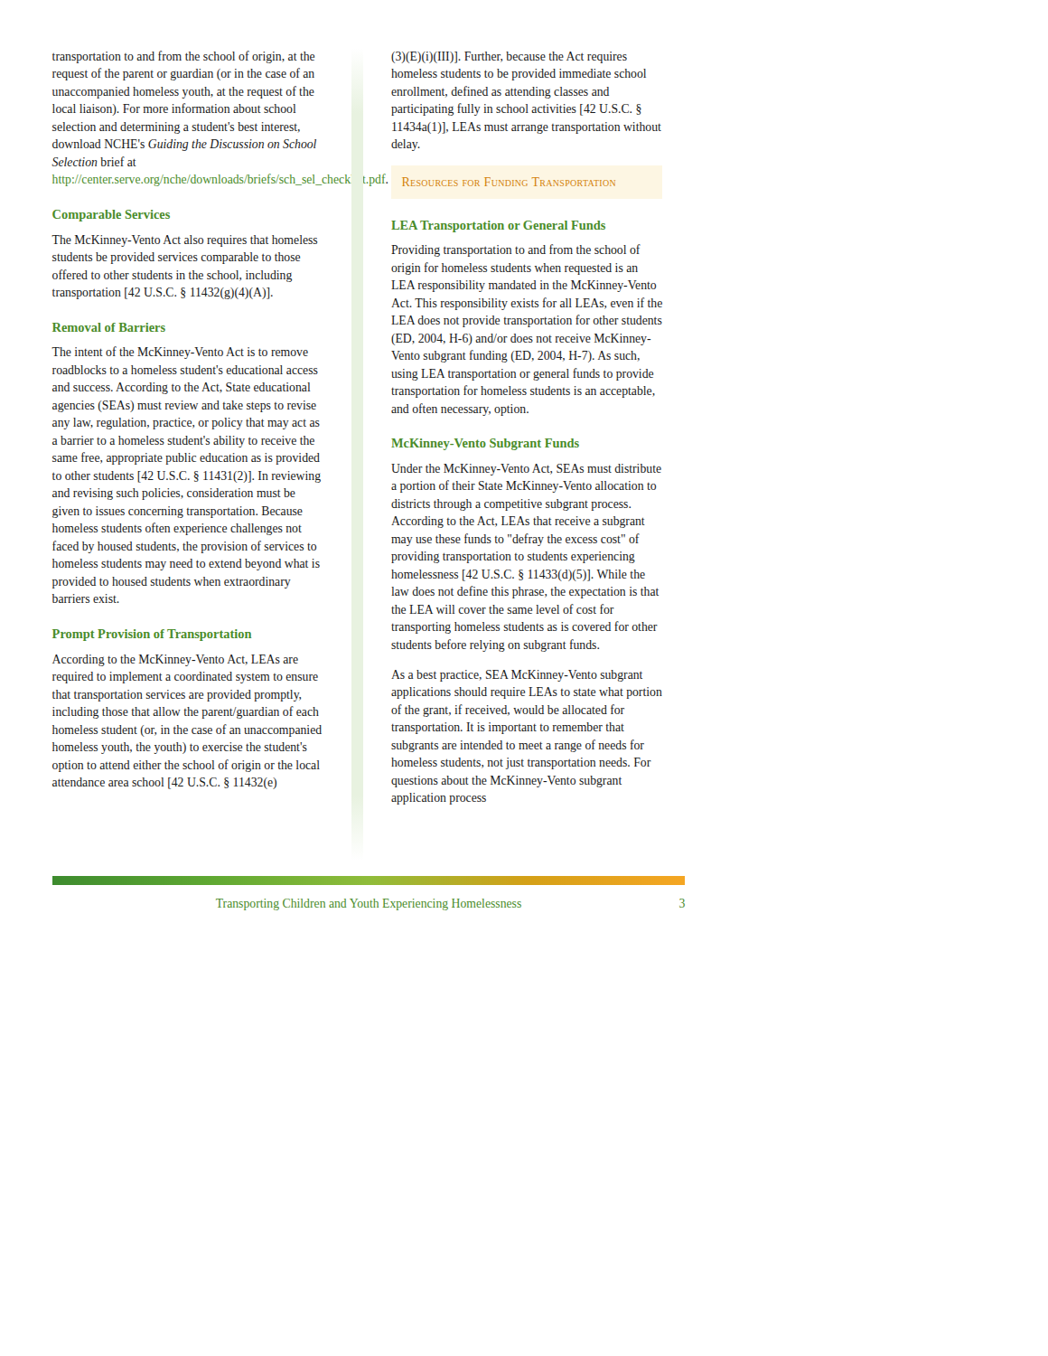transportation to and from the school of origin, at the request of the parent or guardian (or in the case of an unaccompanied homeless youth, at the request of the local liaison). For more information about school selection and determining a student's best interest, download NCHE's Guiding the Discussion on School Selection brief at http://center.serve.org/nche/downloads/briefs/sch_sel_checklist.pdf.
Comparable Services
The McKinney-Vento Act also requires that homeless students be provided services comparable to those offered to other students in the school, including transportation [42 U.S.C. § 11432(g)(4)(A)].
Removal of Barriers
The intent of the McKinney-Vento Act is to remove roadblocks to a homeless student's educational access and success. According to the Act, State educational agencies (SEAs) must review and take steps to revise any law, regulation, practice, or policy that may act as a barrier to a homeless student's ability to receive the same free, appropriate public education as is provided to other students [42 U.S.C. § 11431(2)]. In reviewing and revising such policies, consideration must be given to issues concerning transportation. Because homeless students often experience challenges not faced by housed students, the provision of services to homeless students may need to extend beyond what is provided to housed students when extraordinary barriers exist.
Prompt Provision of Transportation
According to the McKinney-Vento Act, LEAs are required to implement a coordinated system to ensure that transportation services are provided promptly, including those that allow the parent/guardian of each homeless student (or, in the case of an unaccompanied homeless youth, the youth) to exercise the student's option to attend either the school of origin or the local attendance area school [42 U.S.C. § 11432(e)
(3)(E)(i)(III)]. Further, because the Act requires homeless students to be provided immediate school enrollment, defined as attending classes and participating fully in school activities [42 U.S.C. § 11434a(1)], LEAs must arrange transportation without delay.
Resources for Funding Transportation
LEA Transportation or General Funds
Providing transportation to and from the school of origin for homeless students when requested is an LEA responsibility mandated in the McKinney-Vento Act. This responsibility exists for all LEAs, even if the LEA does not provide transportation for other students (ED, 2004, H-6) and/or does not receive McKinney-Vento subgrant funding (ED, 2004, H-7). As such, using LEA transportation or general funds to provide transportation for homeless students is an acceptable, and often necessary, option.
McKinney-Vento Subgrant Funds
Under the McKinney-Vento Act, SEAs must distribute a portion of their State McKinney-Vento allocation to districts through a competitive subgrant process. According to the Act, LEAs that receive a subgrant may use these funds to "defray the excess cost" of providing transportation to students experiencing homelessness [42 U.S.C. § 11433(d)(5)]. While the law does not define this phrase, the expectation is that the LEA will cover the same level of cost for transporting homeless students as is covered for other students before relying on subgrant funds.
As a best practice, SEA McKinney-Vento subgrant applications should require LEAs to state what portion of the grant, if received, would be allocated for transportation. It is important to remember that subgrants are intended to meet a range of needs for homeless students, not just transportation needs. For questions about the McKinney-Vento subgrant application process
Transporting Children and Youth Experiencing Homelessness 3